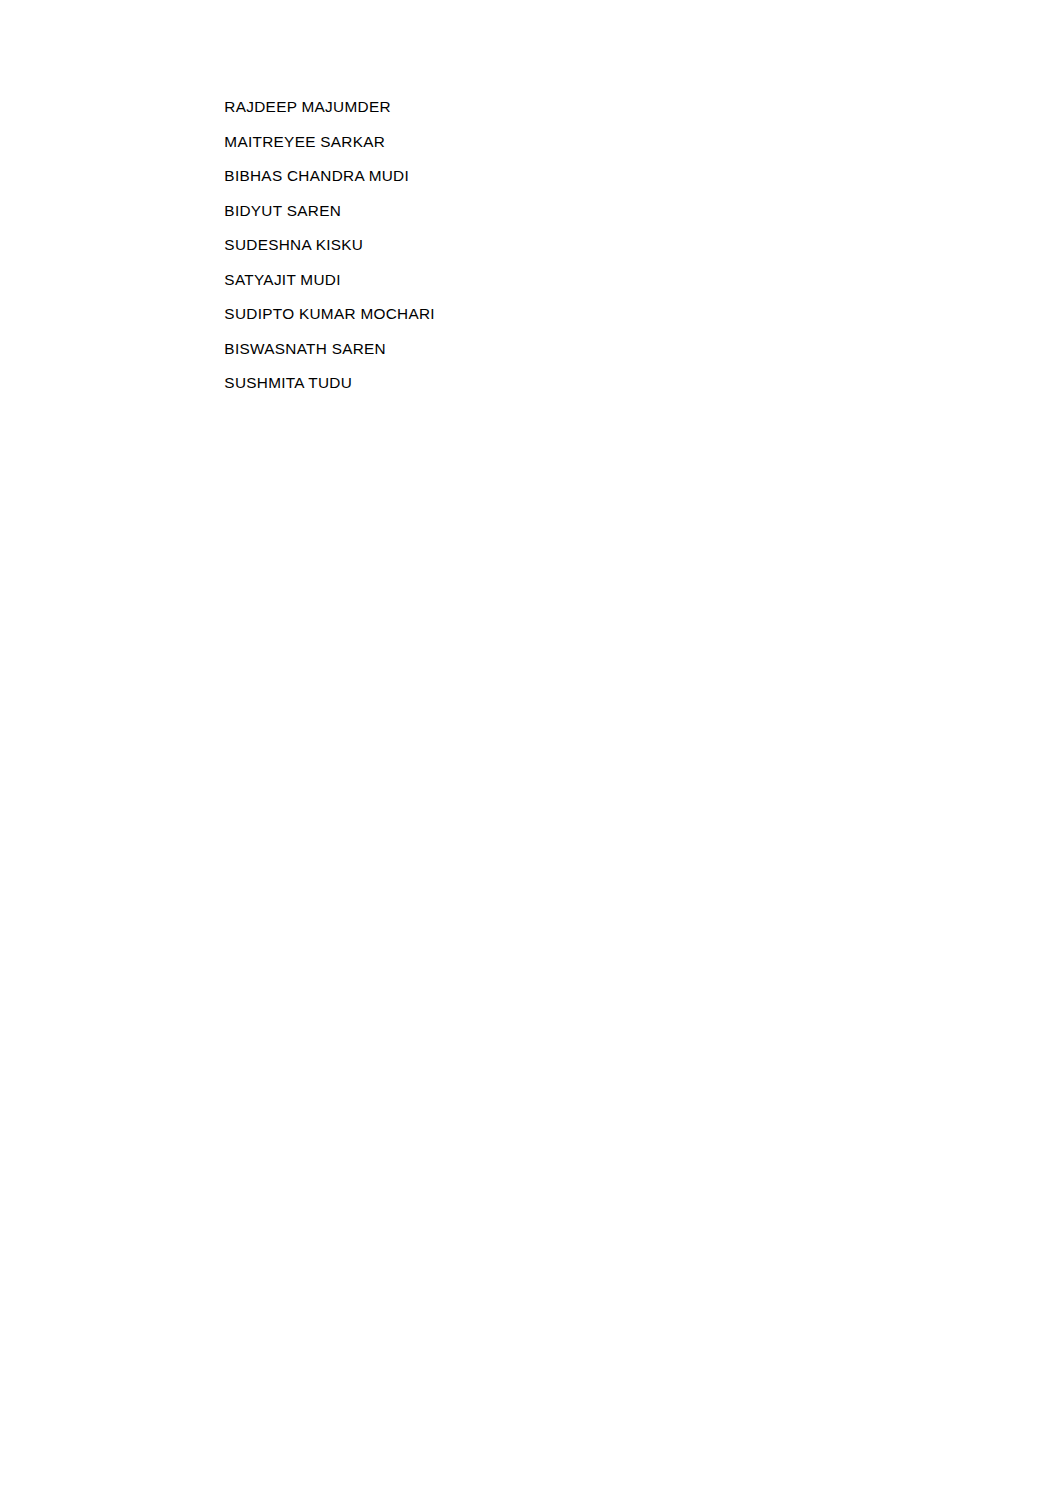RAJDEEP MAJUMDER
MAITREYEE SARKAR
BIBHAS CHANDRA MUDI
BIDYUT SAREN
SUDESHNA KISKU
SATYAJIT MUDI
SUDIPTO KUMAR MOCHARI
BISWASNATH SAREN
SUSHMITA TUDU